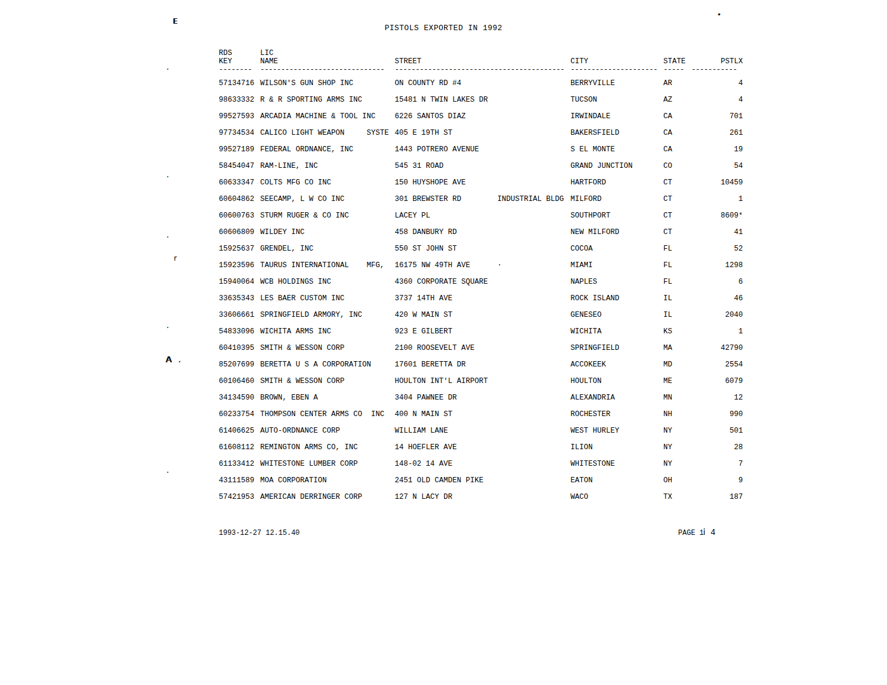𝗘
•
.
.
·
𝗋
.
𝗔 .
.
PISTOLS EXPORTED IN 1992
| RDS KEY | LIC NAME | STREET | | CITY | STATE | PSTLX |
| --- | --- | --- | --- | --- | --- | --- |
| -------- | ------------------------------ | ----------------------------------------- | --------------------- | ----- | ----------- |
| 57134716 | WILSON'S GUN SHOP INC | ON COUNTY RD #4 | | BERRYVILLE | AR | 4 |
| 98633332 | R & R SPORTING ARMS INC | 15481 N TWIN LAKES DR | | TUCSON | AZ | 4 |
| 99527593 | ARCADIA MACHINE & TOOL INC | 6226 SANTOS DIAZ | | IRWINDALE | CA | 701 |
| 97734534 | CALICO LIGHT WEAPON SYSTE | 405 E 19TH ST | | BAKERSFIELD | CA | 261 |
| 99527189 | FEDERAL ORDNANCE, INC | 1443 POTRERO AVENUE | | S EL MONTE | CA | 19 |
| 58454047 | RAM-LINE, INC | 545 31 ROAD | | GRAND JUNCTION | CO | 54 |
| 60633347 | COLTS MFG CO INC | 150 HUYSHOPE AVE | | HARTFORD | CT | 10459 |
| 60604862 | SEECAMP, L W CO INC | 301 BREWSTER RD | INDUSTRIAL BLDG | MILFORD | CT | 1 |
| 60600763 | STURM RUGER & CO INC | LACEY PL | | SOUTHPORT | CT | 8609* |
| 60606809 | WILDEY INC | 458 DANBURY RD | | NEW MILFORD | CT | 41 |
| 15925637 | GRENDEL, INC | 550 ST JOHN ST | | COCOA | FL | 52 |
| 15923596 | TAURUS INTERNATIONAL MFG, | 16175 NW 49TH AVE | · | MIAMI | FL | 1298 |
| 15940064 | WCB HOLDINGS INC | 4360 CORPORATE SQUARE | | NAPLES | FL | 6 |
| 33635343 | LES BAER CUSTOM INC | 3737 14TH AVE | | ROCK ISLAND | IL | 46 |
| 33606661 | SPRINGFIELD ARMORY, INC | 420 W MAIN ST | | GENESEO | IL | 2040 |
| 54833096 | WICHITA ARMS INC | 923 E GILBERT | | WICHITA | KS | 1 |
| 60410395 | SMITH & WESSON CORP | 2100 ROOSEVELT AVE | | SPRINGFIELD | MA | 42790 |
| 85207699 | BERETTA U S A CORPORATION | 17601 BERETTA DR | | ACCOKEEK | MD | 2554 |
| 60106460 | SMITH & WESSON CORP | HOULTON INT'L AIRPORT | | HOULTON | ME | 6079 |
| 34134590 | BROWN, EBEN A | 3404 PAWNEE DR | | ALEXANDRIA | MN | 12 |
| 60233754 | THOMPSON CENTER ARMS CO INC | 400 N MAIN ST | | ROCHESTER | NH | 990 |
| 61406625 | AUTO-ORDNANCE CORP | WILLIAM LANE | | WEST HURLEY | NY | 501 |
| 61608112 | REMINGTON ARMS CO, INC | 14 HOEFLER AVE | | ILION | NY | 28 |
| 61133412 | WHITESTONE LUMBER CORP | 148-02 14 AVE | | WHITESTONE | NY | 7 |
| 43111589 | MOA CORPORATION | 2451 OLD CAMDEN PIKE | | EATON | OH | 9 |
| 57421953 | AMERICAN DERRINGER CORP | 127 N LACY DR | | WACO | TX | 187 |
1993-12-27 12.15.40 PAGE 1
𝗂 4